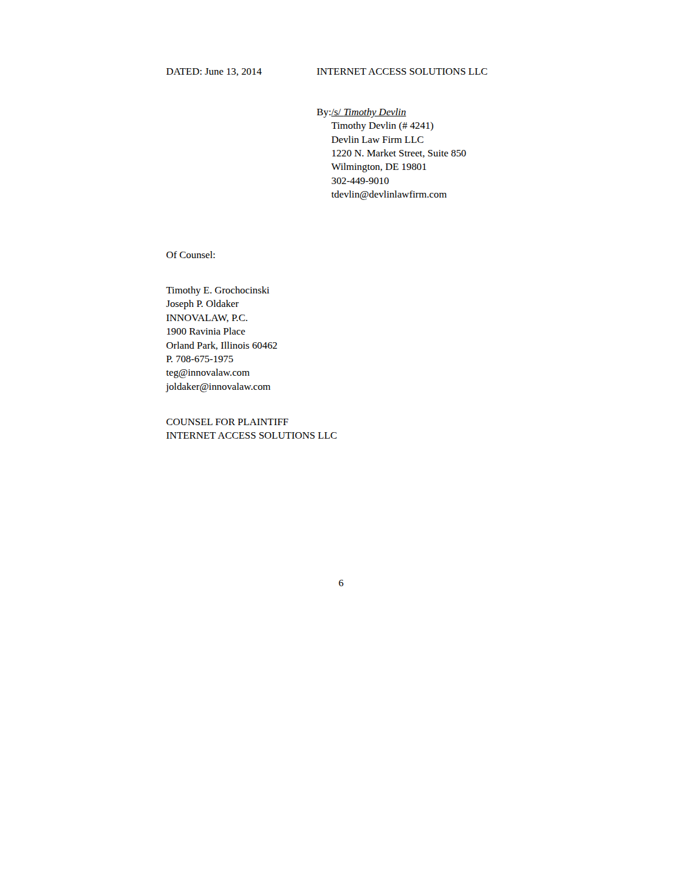| DATED: June 13, 2014 | INTERNET ACCESS SOLUTIONS LLC |
| | / By: / /s/ Timothy Devlin Timothy Devlin (# 4241) Devlin Law Firm LLC 1220 N. Market Street, Suite 850 Wilmington, DE 19801 302-449-9010 tdevlin@devlinlawfirm.com / |
Of Counsel:
Timothy E. Grochocinski
Joseph P. Oldaker
INNOVALAW, P.C.
1900 Ravinia Place
Orland Park, Illinois 60462
P. 708-675-1975
teg@innovalaw.com
joldaker@innovalaw.com
COUNSEL FOR PLAINTIFF
INTERNET ACCESS SOLUTIONS LLC
6